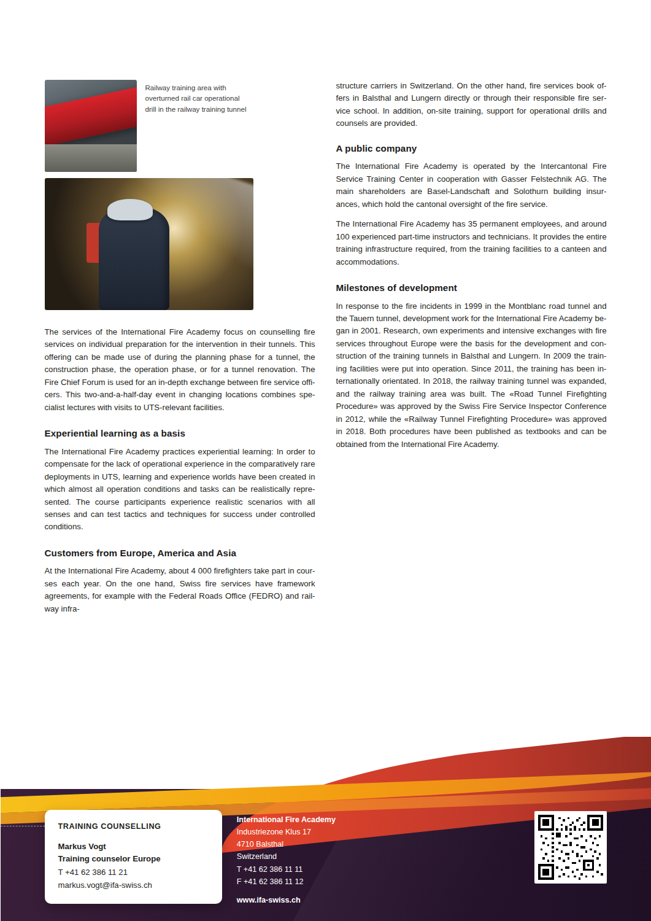Railway training area with overturned rail car operational drill in the railway training tunnel
The services of the International Fire Academy focus on counselling fire services on individual preparation for the intervention in their tunnels. This offering can be made use of during the planning phase for a tunnel, the construction phase, the operation phase, or for a tunnel renovation. The Fire Chief Forum is used for an in-depth exchange between fire service officers. This two-and-a-half-day event in changing locations combines specialist lectures with visits to UTS-relevant facilities.
Experiential learning as a basis
The International Fire Academy practices experiential learning: In order to compensate for the lack of operational experience in the comparatively rare deployments in UTS, learning and experience worlds have been created in which almost all operation conditions and tasks can be realistically represented. The course participants experience realistic scenarios with all senses and can test tactics and techniques for success under controlled conditions.
Customers from Europe, America and Asia
At the International Fire Academy, about 4 000 firefighters take part in courses each year. On the one hand, Swiss fire services have framework agreements, for example with the Federal Roads Office (FEDRO) and railway infra-
structure carriers in Switzerland. On the other hand, fire services book offers in Balsthal and Lungern directly or through their responsible fire service school. In addition, on-site training, support for operational drills and counsels are provided.
A public company
The International Fire Academy is operated by the Intercantonal Fire Service Training Center in cooperation with Gasser Felstechnik AG. The main shareholders are Basel-Landschaft and Solothurn building insurances, which hold the cantonal oversight of the fire service.
The International Fire Academy has 35 permanent employees, and around 100 experienced part-time instructors and technicians. It provides the entire training infrastructure required, from the training facilities to a canteen and accommodations.
Milestones of development
In response to the fire incidents in 1999 in the Montblanc road tunnel and the Tauern tunnel, development work for the International Fire Academy began in 2001. Research, own experiments and intensive exchanges with fire services throughout Europe were the basis for the development and construction of the training tunnels in Balsthal and Lungern. In 2009 the training facilities were put into operation. Since 2011, the training has been internationally orientated. In 2018, the railway training tunnel was expanded, and the railway training area was built. The «Road Tunnel Firefighting Procedure» was approved by the Swiss Fire Service Inspector Conference in 2012, while the «Railway Tunnel Firefighting Procedure» was approved in 2018. Both procedures have been published as textbooks and can be obtained from the International Fire Academy.
Training counselling
Markus Vogt
Training counselor Europe
T +41 62 386 11 21
markus.vogt@ifa-swiss.ch
International Fire Academy
Industriezone Klus 17
4710 Balsthal
Switzerland
T +41 62 386 11 11
F +41 62 386 11 12
www.ifa-swiss.ch